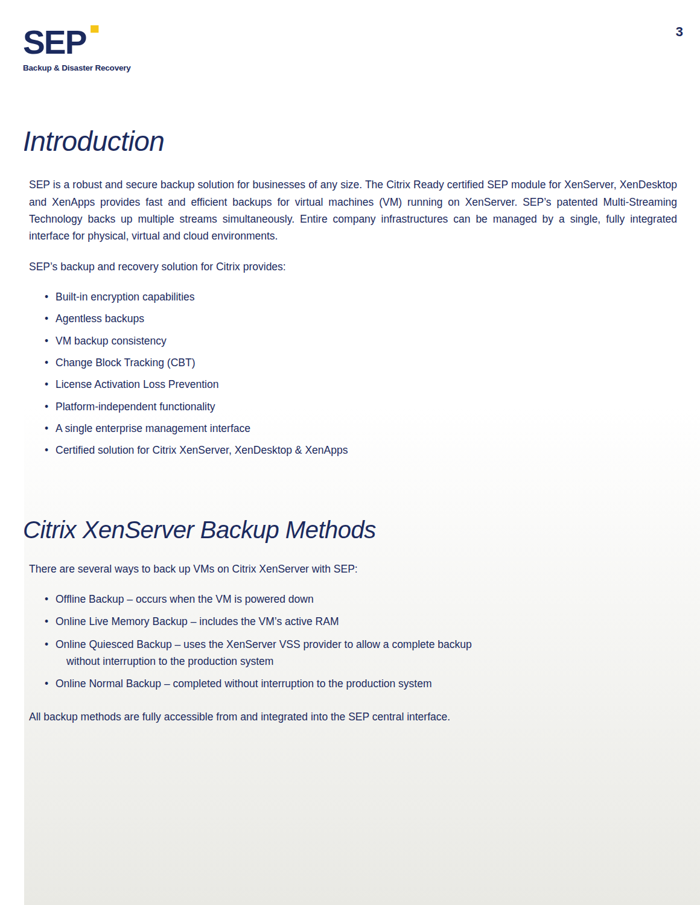3
SEP
Backup & Disaster Recovery
Introduction
SEP is a robust and secure backup solution for businesses of any size. The Citrix Ready certified SEP module for XenServer, XenDesktop and XenApps provides fast and efficient backups for virtual machines (VM) running on XenServer. SEP’s patented Multi-Streaming Technology backs up multiple streams simultaneously. Entire company infrastructures can be managed by a single, fully integrated interface for physical, virtual and cloud environments.
SEP’s backup and recovery solution for Citrix provides:
Built-in encryption capabilities
Agentless backups
VM backup consistency
Change Block Tracking (CBT)
License Activation Loss Prevention
Platform-independent functionality
A single enterprise management interface
Certified solution for Citrix XenServer, XenDesktop & XenApps
Citrix XenServer Backup Methods
There are several ways to back up VMs on Citrix XenServer with SEP:
Offline Backup – occurs when the VM is powered down
Online Live Memory Backup – includes the VM’s active RAM
Online Quiesced Backup – uses the XenServer VSS provider to allow a complete backupwithout interruption to the production system
Online Normal Backup – completed without interruption to the production system
All backup methods are fully accessible from and integrated into the SEP central interface.